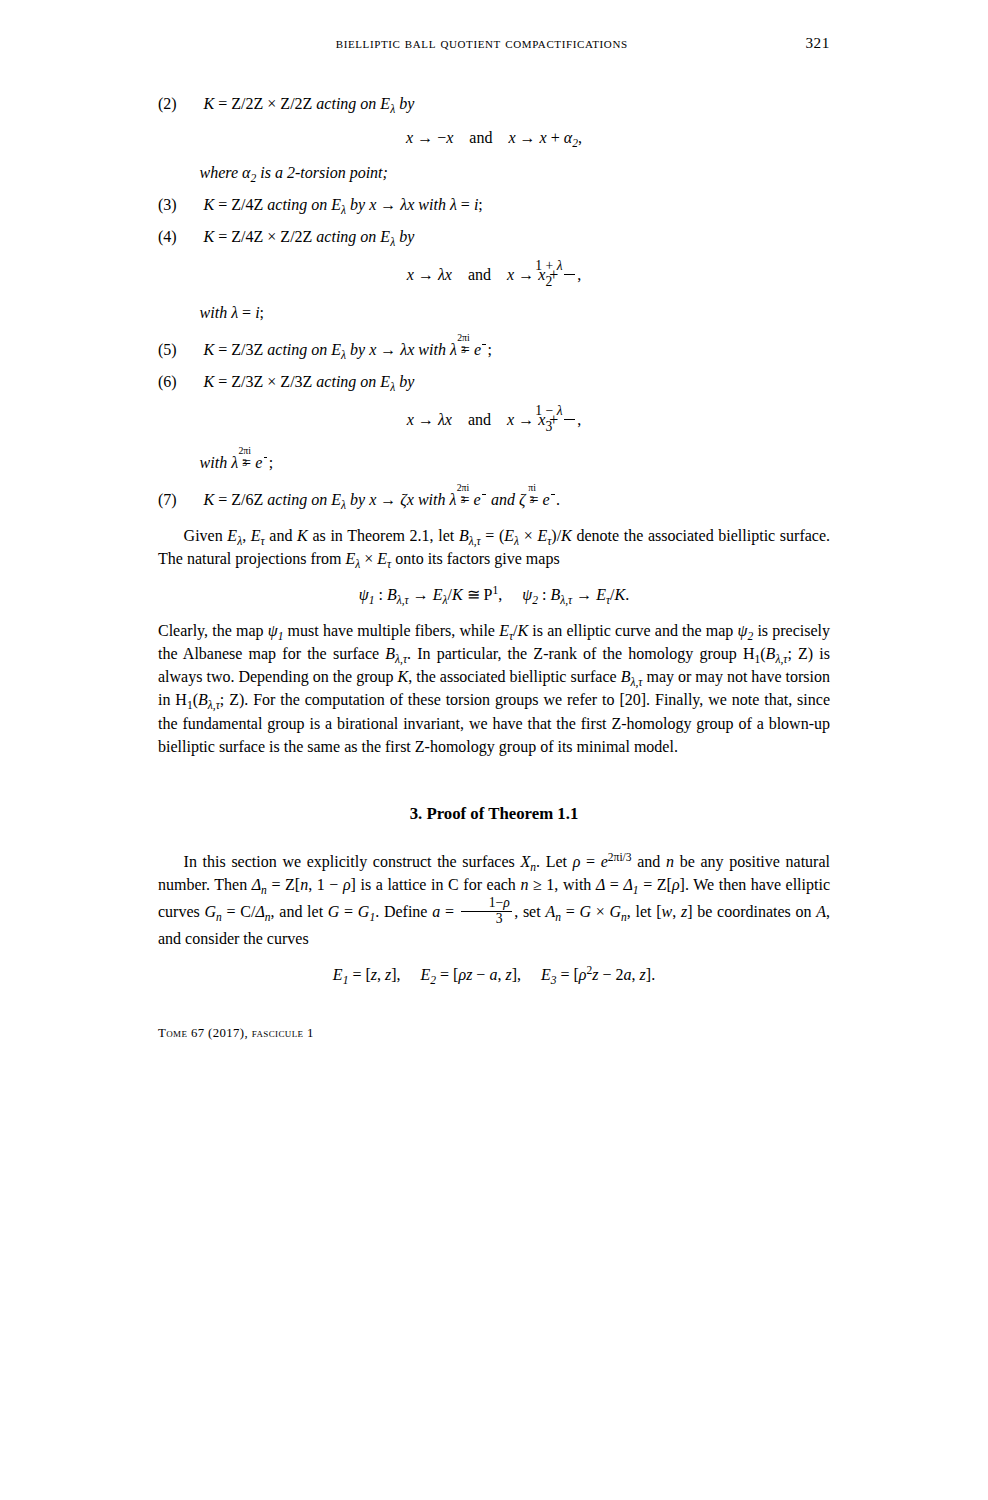bielliptic ball quotient compactifications 321
(2) K = Z/2Z × Z/2Z acting on Eλ by
x → −x and x → x + α2,
where α2 is a 2-torsion point;
(3) K = Z/4Z acting on Eλ by x → λx with λ = i;
(4) K = Z/4Z × Z/2Z acting on Eλ by
x → λx and x → x + 1 + λ 2,
with λ = i;
(5) K = Z/3Z acting on Eλ by x → λx with λ = e2πi 3;
(6) K = Z/3Z × Z/3Z acting on Eλ by
x → λx and x → x + 1 − λ 3,
with λ = e2πi 3;
(7) K = Z/6Z acting on Eλ by x → ζx with λ = e2πi 3 and ζ = eπi 3.
Given Eλ, Eτ and K as in Theorem 2.1, let Bλ,τ = (Eλ × Eτ)/K denote the associated bielliptic surface. The natural projections from Eλ × Eτ onto its factors give maps
ψ1 : Bλ,τ → Eλ/K ≅ P1, ψ2 : Bλ,τ → Eτ/K.
Clearly, the map ψ1 must have multiple fibers, while Eτ/K is an elliptic curve and the map ψ2 is precisely the Albanese map for the surface Bλ,τ. In particular, the Z-rank of the homology group H1(Bλ,τ; Z) is always two. Depending on the group K, the associated bielliptic surface Bλ,τ may or may not have torsion in H1(Bλ,τ; Z). For the computation of these torsion groups we refer to [20]. Finally, we note that, since the fundamental group is a birational invariant, we have that the first Z-homology group of a blown-up bielliptic surface is the same as the first Z-homology group of its minimal model.
3. Proof of Theorem 1.1
In this section we explicitly construct the surfaces Xn. Let ρ = e2πi/3 and n be any positive natural number. Then Δn = Z[n, 1 − ρ] is a lattice in C for each n ≥ 1, with Δ = Δ1 = Z[ρ]. We then have elliptic curves Gn = C/Δn, and let G = G1. Define a = 1−ρ 3, set An = G × Gn, let [w, z] be coordinates on A, and consider the curves
E1 = [z, z], E2 = [ρz − a, z], E3 = [ρ2z − 2a, z].
Tome 67 (2017), fascicule 1